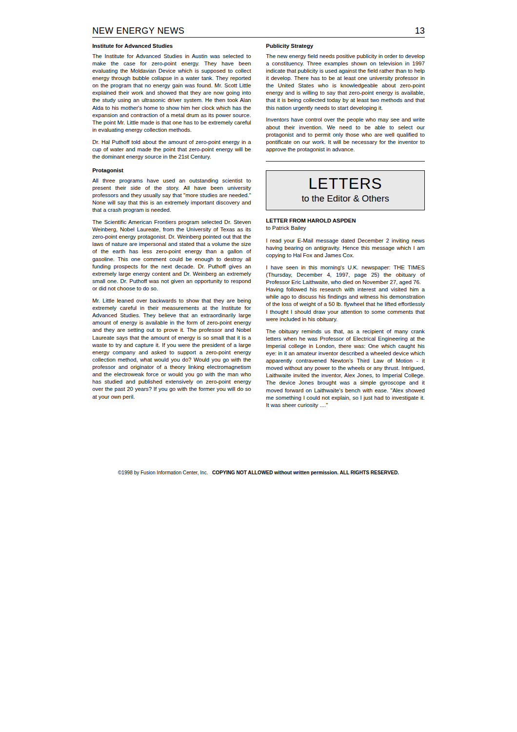NEW ENERGY NEWS
13
Institute for Advanced Studies
The Institute for Advanced Studies in Austin was selected to make the case for zero-point energy. They have been evaluating the Moldavian Device which is supposed to collect energy through bubble collapse in a water tank. They reported on the program that no energy gain was found. Mr. Scott Little explained their work and showed that they are now going into the study using an ultrasonic driver system. He then took Alan Alda to his mother's home to show him her clock which has the expansion and contraction of a metal drum as its power source. The point Mr. Little made is that one has to be extremely careful in evaluating energy collection methods.
Dr. Hal Puthoff told about the amount of zero-point energy in a cup of water and made the point that zero-point energy will be the dominant energy source in the 21st Century.
Protagonist
All three programs have used an outstanding scientist to present their side of the story. All have been university professors and they usually say that "more studies are needed." None will say that this is an extremely important discovery and that a crash program is needed.
The Scientific American Frontiers program selected Dr. Steven Weinberg, Nobel Laureate, from the University of Texas as its zero-point energy protagonist. Dr. Weinberg pointed out that the laws of nature are impersonal and stated that a volume the size of the earth has less zero-point energy than a gallon of gasoline. This one comment could be enough to destroy all funding prospects for the next decade. Dr. Puthoff gives an extremely large energy content and Dr. Weinberg an extremely small one. Dr. Puthoff was not given an opportunity to respond or did not choose to do so.
Mr. Little leaned over backwards to show that they are being extremely careful in their measurements at the Institute for Advanced Studies. They believe that an extraordinarily large amount of energy is available in the form of zero-point energy and they are setting out to prove it. The professor and Nobel Laureate says that the amount of energy is so small that it is a waste to try and capture it. If you were the president of a large energy company and asked to support a zero-point energy collection method, what would you do? Would you go with the professor and originator of a theory linking electromagnetism and the electroweak force or would you go with the man who has studied and published extensively on zero-point energy over the past 20 years? If you go with the former you will do so at your own peril.
Publicity Strategy
The new energy field needs positive publicity in order to develop a constituency. Three examples shown on television in 1997 indicate that publicity is used against the field rather than to help it develop. There has to be at least one university professor in the United States who is knowledgeable about zero-point energy and is willing to say that zero-point energy is available, that it is being collected today by at least two methods and that this nation urgently needs to start developing it.
Inventors have control over the people who may see and write about their invention. We need to be able to select our protagonist and to permit only those who are well qualified to pontificate on our work. It will be necessary for the inventor to approve the protagonist in advance.
LETTERS
to the Editor & Others
LETTER FROM HAROLD ASPDEN
to Patrick Bailey
I read your E-Mail message dated December 2 inviting news having bearing on antigravity. Hence this message which I am copying to Hal Fox and James Cox.
I have seen in this morning's U.K. newspaper: THE TIMES (Thursday, December 4, 1997, page 25) the obituary of Professor Eric Laithwaite, who died on November 27, aged 76.
Having followed his research with interest and visited him a while ago to discuss his findings and witness his demonstration of the loss of weight of a 50 lb. flywheel that he lifted effortlessly I thought I should draw your attention to some comments that were included in his obituary.
The obituary reminds us that, as a recipient of many crank letters when he was Professor of Electrical Engineering at the Imperial college in London, there was: One which caught his eye: in it an amateur inventor described a wheeled device which apparently contravened Newton's Third Law of Motion - it moved without any power to the wheels or any thrust. Intrigued, Laithwaite invited the inventor, Alex Jones, to Imperial College. The device Jones brought was a simple gyroscope and it moved forward on Laithwaite's bench with ease. "Alex showed me something I could not explain, so I just had to investigate it. It was sheer curiosity ...."
©1998 by Fusion Information Center, Inc. COPYING NOT ALLOWED without written permission. ALL RIGHTS RESERVED.